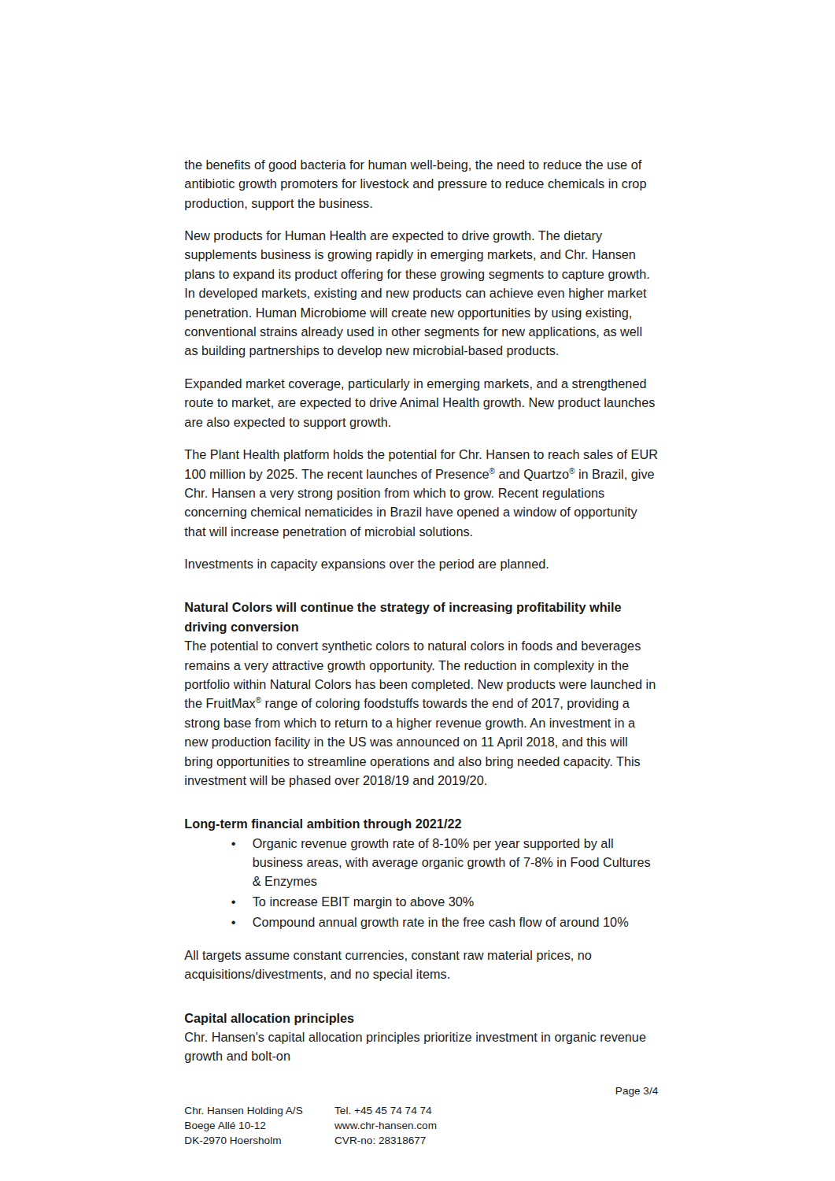the benefits of good bacteria for human well-being, the need to reduce the use of antibiotic growth promoters for livestock and pressure to reduce chemicals in crop production, support the business.
New products for Human Health are expected to drive growth. The dietary supplements business is growing rapidly in emerging markets, and Chr. Hansen plans to expand its product offering for these growing segments to capture growth. In developed markets, existing and new products can achieve even higher market penetration. Human Microbiome will create new opportunities by using existing, conventional strains already used in other segments for new applications, as well as building partnerships to develop new microbial-based products.
Expanded market coverage, particularly in emerging markets, and a strengthened route to market, are expected to drive Animal Health growth. New product launches are also expected to support growth.
The Plant Health platform holds the potential for Chr. Hansen to reach sales of EUR 100 million by 2025. The recent launches of Presence® and Quartzo® in Brazil, give Chr. Hansen a very strong position from which to grow. Recent regulations concerning chemical nematicides in Brazil have opened a window of opportunity that will increase penetration of microbial solutions.
Investments in capacity expansions over the period are planned.
Natural Colors will continue the strategy of increasing profitability while driving conversion
The potential to convert synthetic colors to natural colors in foods and beverages remains a very attractive growth opportunity. The reduction in complexity in the portfolio within Natural Colors has been completed. New products were launched in the FruitMax® range of coloring foodstuffs towards the end of 2017, providing a strong base from which to return to a higher revenue growth. An investment in a new production facility in the US was announced on 11 April 2018, and this will bring opportunities to streamline operations and also bring needed capacity. This investment will be phased over 2018/19 and 2019/20.
Long-term financial ambition through 2021/22
Organic revenue growth rate of 8-10% per year supported by all business areas, with average organic growth of 7-8% in Food Cultures & Enzymes
To increase EBIT margin to above 30%
Compound annual growth rate in the free cash flow of around 10%
All targets assume constant currencies, constant raw material prices, no acquisitions/divestments, and no special items.
Capital allocation principles
Chr. Hansen's capital allocation principles prioritize investment in organic revenue growth and bolt-on
Page 3/4
| Chr. Hansen Holding A/S | Tel. +45 45 74 74 74 |
| Boege Allé 10-12 | www.chr-hansen.com |
| DK-2970 Hoersholm | CVR-no: 28318677 |